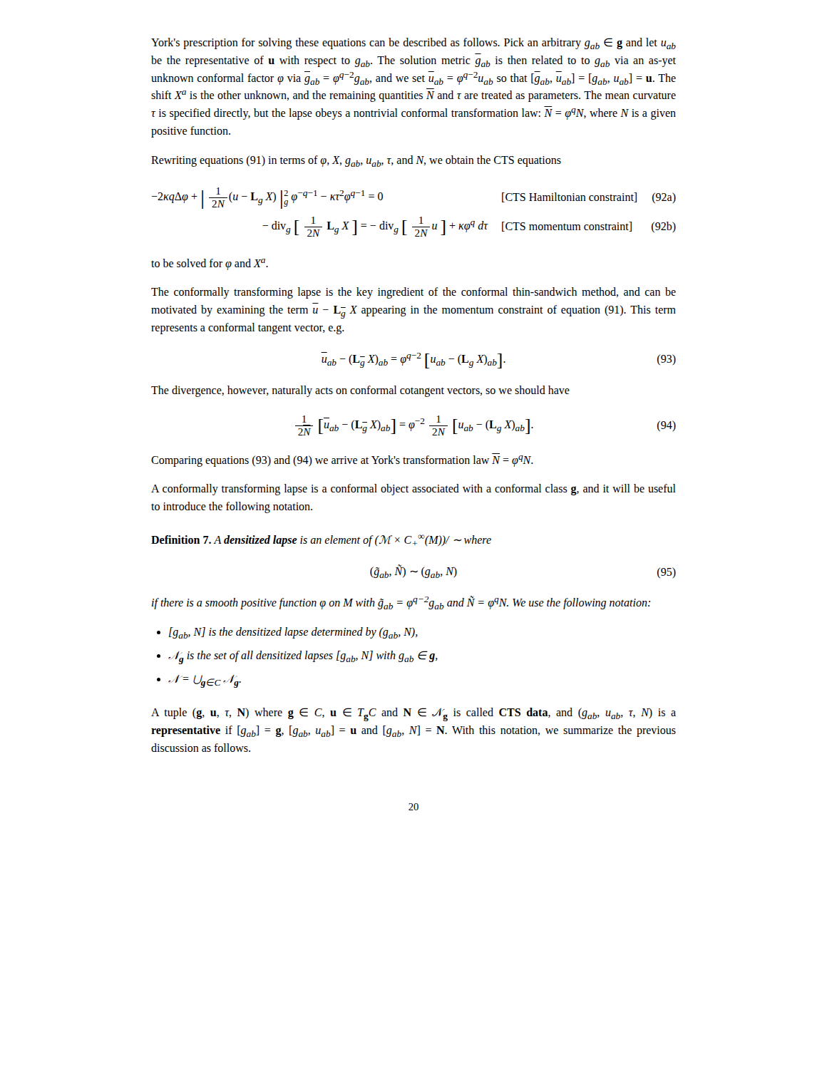York's prescription for solving these equations can be described as follows. Pick an arbitrary gab ∈ g and let uab be the representative of u with respect to gab. The solution metric gab is then related to to gab via an as-yet unknown conformal factor φ via gab = φq−2gab, and we set uab = φq−2uab so that [gab, uab] = [gab, uab] = u. The shift Xa is the other unknown, and the remaining quantities N and τ are treated as parameters. The mean curvature τ is specified directly, but the lapse obeys a nontrivial conformal transformation law: N = φqN, where N is a given positive function.
Rewriting equations (91) in terms of φ, X, gab, uab, τ, and N, we obtain the CTS equations
−2κq Δφ + | 12N(u − Lg X) |2 g φ−q−1 − κτ2φq−1 = 0
[CTS Hamiltonian constraint]
(92a)
− divg [ 12N Lg X ] = − divg [ 12N u ] + κφq dτ
[CTS momentum constraint]
(92b)
to be solved for φ and Xa.
The conformally transforming lapse is the key ingredient of the conformal thin-sandwich method, and can be motivated by examining the term u − Lg X appearing in the momentum constraint of equation (91). This term represents a conformal tangent vector, e.g.
uab − (Lg X)ab = φq−2 [uab − (Lg X)ab]. (93)
The divergence, however, naturally acts on conformal cotangent vectors, so we should have
12N [uab − (Lg X)ab] = φ−2 12N [uab − (Lg X)ab]. (94)
Comparing equations (93) and (94) we arrive at York's transformation law N = φqN.
A conformally transforming lapse is a conformal object associated with a conformal class g, and it will be useful to introduce the following notation.
Definition 7. A densitized lapse is an element of (ℳ × C+∞(M))/ ∼ where
(g̃ab, Ñ) ∼ (gab, N) (95)
if there is a smooth positive function φ on M with g̃ab = φq−2gab and Ñ = φqN. We use the following notation:
[gab, N] is the densitized lapse determined by (gab, N),
𝒩g is the set of all densitized lapses [gab, N] with gab ∈ g,
𝒩 = ⋃g∈C 𝒩g.
A tuple (g, u, τ, N) where g ∈ C, u ∈ TgC and N ∈ 𝒩g is called CTS data, and (gab, uab, τ, N) is a representative if [gab] = g, [gab, uab] = u and [gab, N] = N. With this notation, we summarize the previous discussion as follows.
20